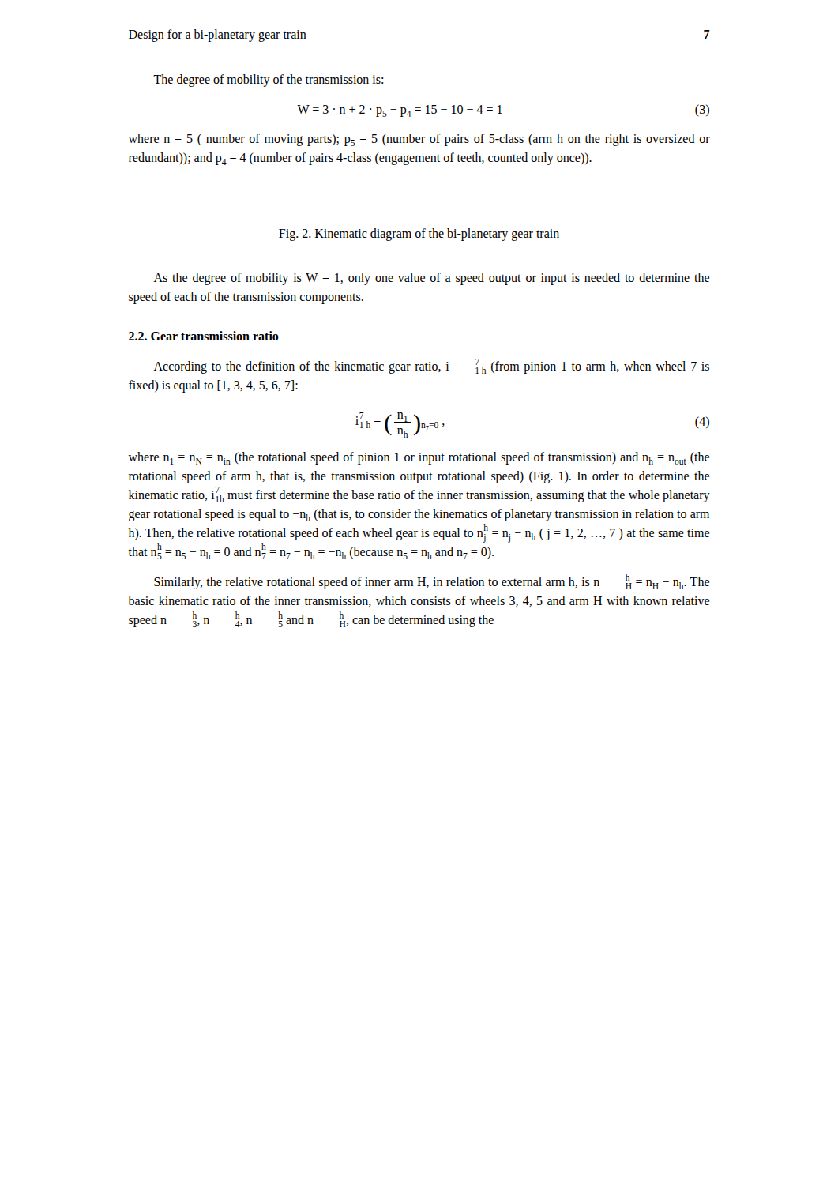Design for a bi-planetary gear train 7
The degree of mobility of the transmission is:
W = 3 · n + 2 · p5 − p4 = 15 − 10 − 4 = 1 (3)
where n = 5 ( number of moving parts); p5 = 5 (number of pairs of 5-class (arm h on the right is oversized or redundant)); and p4 = 4 (number of pairs 4-class (engagement of teeth, counted only once)).
a) 5 3 4 h b) 2 1 5 4 H 3 6 7 h h element nadwymiarowy
Fig. 2. Kinematic diagram of the bi-planetary gear train
As the degree of mobility is W = 1, only one value of a speed output or input is needed to determine the speed of each of the transmission components.
2.2. Gear transmission ratio
According to the definition of the kinematic gear ratio, i71 h (from pinion 1 to arm h, when wheel 7 is fixed) is equal to [1, 3, 4, 5, 6, 7]:
i71 h = (n1 nh)n7=0 , (4)
where n1 = nN = nin (the rotational speed of pinion 1 or input rotational speed of transmission) and nh = nout (the rotational speed of arm h, that is, the transmission output rotational speed) (Fig. 1). In order to determine the kinematic ratio, i71h must first determine the base ratio of the inner transmission, assuming that the whole planetary gear rotational speed is equal to −nh (that is, to consider the kinematics of planetary transmission in relation to arm h). Then, the relative rotational speed of each wheel gear is equal to nhj = nj − nh ( j = 1, 2, …, 7 ) at the same time that nh 5 = n5 − nh = 0 and nh 7 = n7 − nh = −nh (because n5 = nh and n7 = 0).
Similarly, the relative rotational speed of inner arm H, in relation to external arm h, is nhH = nH − nh. The basic kinematic ratio of the inner transmission, which consists of wheels 3, 4, 5 and arm H with known relative speed nh 3, nh 4, nh 5 and nhH, can be determined using the